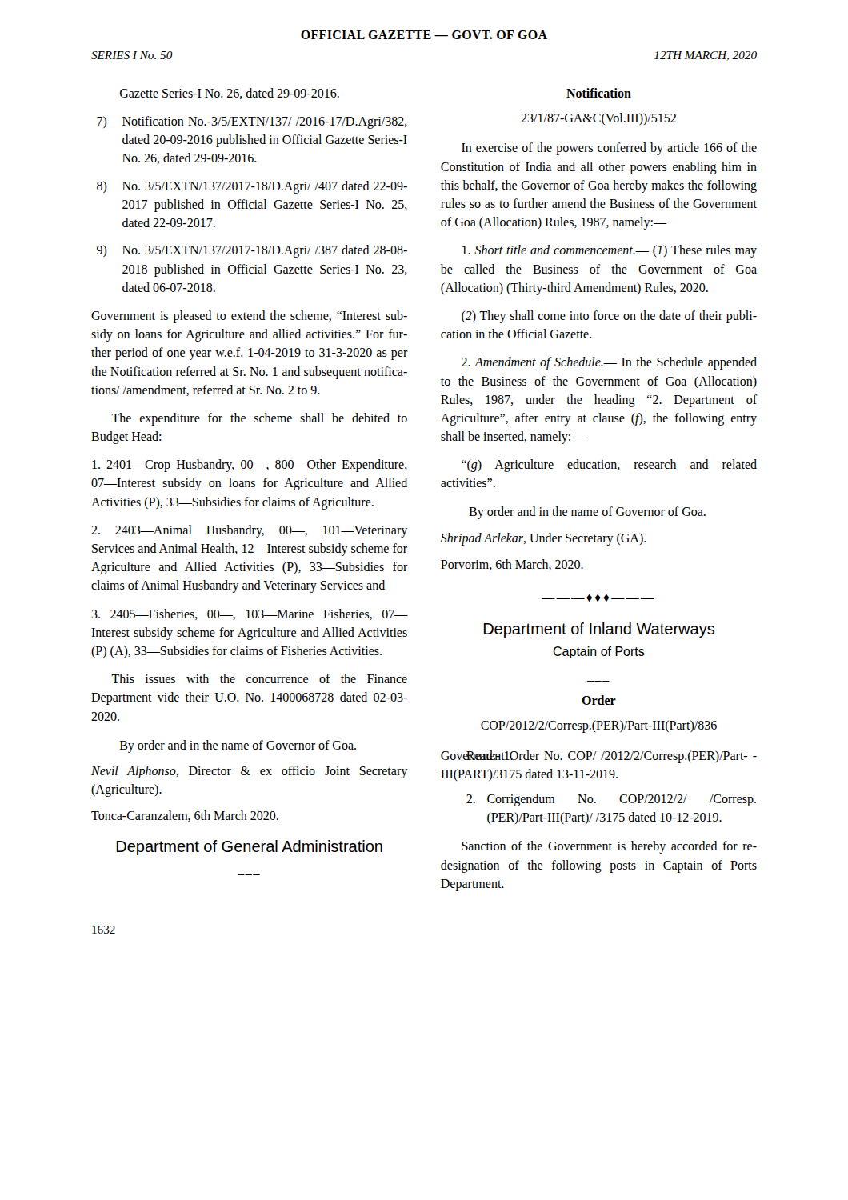OFFICIAL GAZETTE — GOVT. OF GOA
SERIES I No. 50
12TH MARCH, 2020
Gazette Series-I No. 26, dated 29-09-2016.
7) Notification No.-3/5/EXTN/137/ /2016-17/D.Agri/382, dated 20-09-2016 published in Official Gazette Series-I No. 26, dated 29-09-2016.
8) No. 3/5/EXTN/137/2017-18/D.Agri/ /407 dated 22-09-2017 published in Official Gazette Series-I No. 25, dated 22-09-2017.
9) No. 3/5/EXTN/137/2017-18/D.Agri/ /387 dated 28-08-2018 published in Official Gazette Series-I No. 23, dated 06-07-2018.
Government is pleased to extend the scheme, “Interest subsidy on loans for Agriculture and allied activities.” For further period of one year w.e.f. 1-04-2019 to 31-3-2020 as per the Notification referred at Sr. No. 1 and subsequent notifications/ /amendment, referred at Sr. No. 2 to 9.
The expenditure for the scheme shall be debited to Budget Head:
1. 2401—Crop Husbandry, 00—, 800—Other Expenditure, 07—Interest subsidy on loans for Agriculture and Allied Activities (P), 33—Subsidies for claims of Agriculture.
2. 2403—Animal Husbandry, 00—, 101—Veterinary Services and Animal Health, 12—Interest subsidy scheme for Agriculture and Allied Activities (P), 33—Subsidies for claims of Animal Husbandry and Veterinary Services and
3. 2405—Fisheries, 00—, 103—Marine Fisheries, 07—Interest subsidy scheme for Agriculture and Allied Activities (P) (A), 33—Subsidies for claims of Fisheries Activities.
This issues with the concurrence of the Finance Department vide their U.O. No. 1400068728 dated 02-03-2020.
By order and in the name of Governor of Goa.
Nevil Alphonso, Director & ex officio Joint Secretary (Agriculture).
Tonca-Caranzalem, 6th March 2020.
Department of General Administration
___
Notification
23/1/87-GA&C(Vol.III))/5152
In exercise of the powers conferred by article 166 of the Constitution of India and all other powers enabling him in this behalf, the Governor of Goa hereby makes the following rules so as to further amend the Business of the Government of Goa (Allocation) Rules, 1987, namely:—
1. Short title and commencement.— (1) These rules may be called the Business of the Government of Goa (Allocation) (Thirty-third Amendment) Rules, 2020.
(2) They shall come into force on the date of their publication in the Official Gazette.
2. Amendment of Schedule.— In the Schedule appended to the Business of the Government of Goa (Allocation) Rules, 1987, under the heading “2. Department of Agriculture”, after entry at clause (f), the following entry shall be inserted, namely:—
“(g) Agriculture education, research and related activities”.
By order and in the name of Governor of Goa.
Shripad Arlekar, Under Secretary (GA).
Porvorim, 6th March, 2020.
———♦♦♦———
Department of Inland Waterways
Captain of Ports
___
Order
COP/2012/2/Corresp.(PER)/Part-III(Part)/836
Read:- 1. Government Order No. COP/ /2012/2/Corresp.(PER)/Part- -III(PART)/3175 dated 13-11-2019.
2. Corrigendum No. COP/2012/2/ /Corresp.(PER)/Part-III(Part)/ /3175 dated 10-12-2019.
Sanction of the Government is hereby accorded for re-designation of the following posts in Captain of Ports Department.
1632